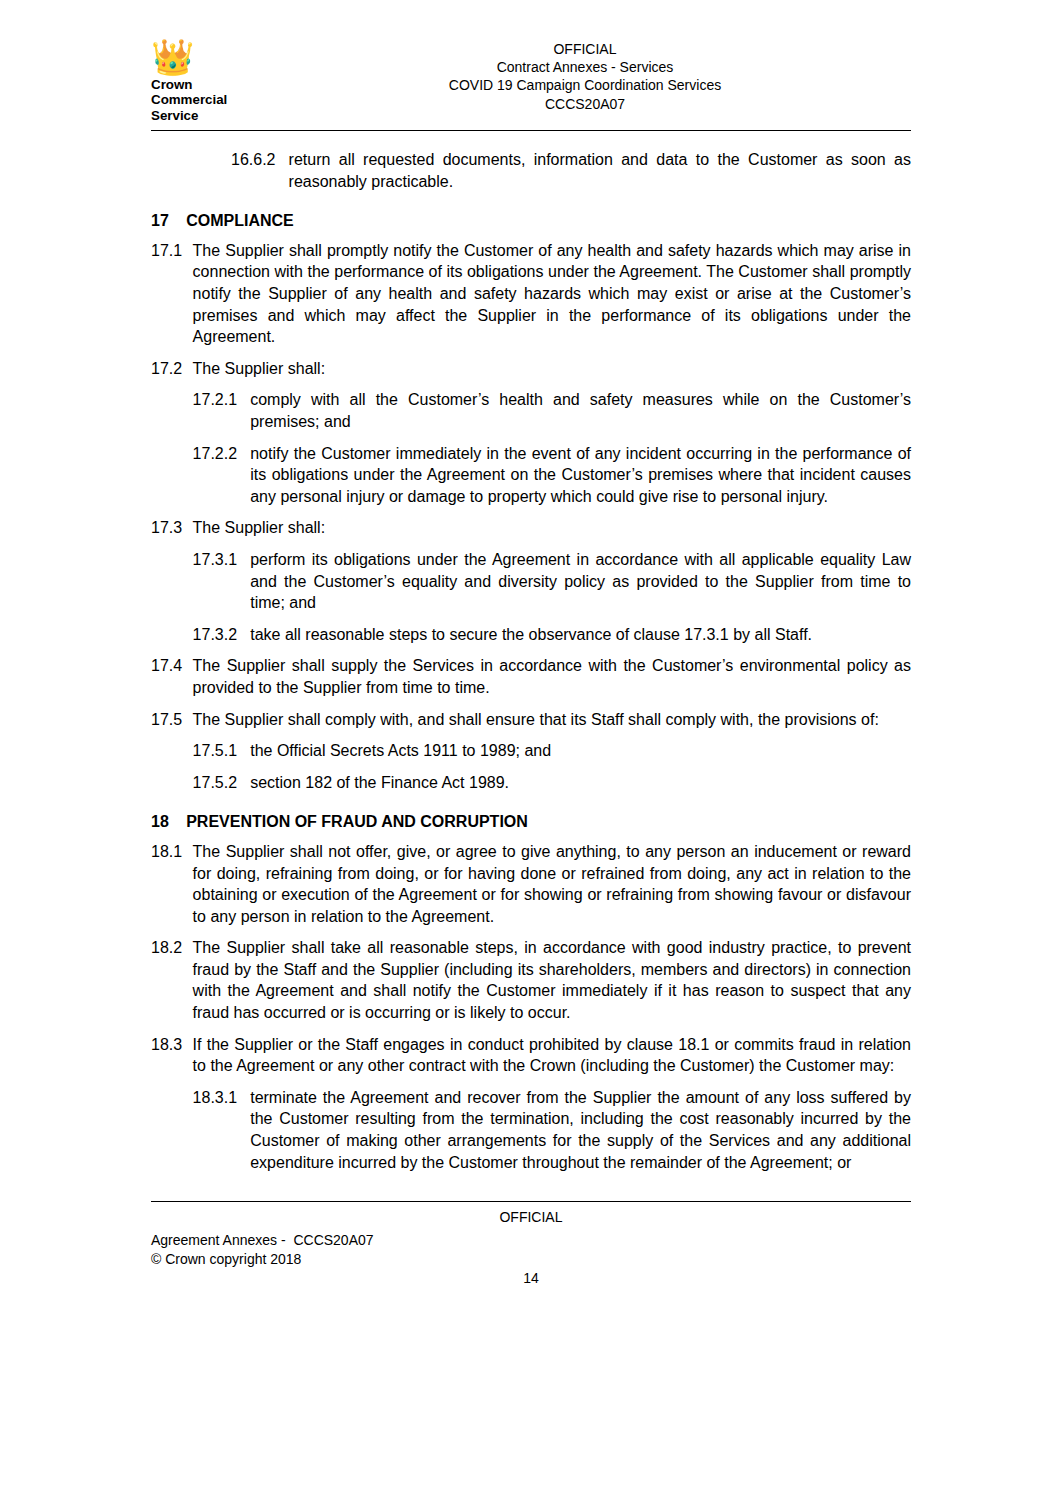👑 Crown
Commercial
Service
OFFICIAL
Contract Annexes - Services
COVID 19 Campaign Coordination Services
CCCS20A07
16.6.2return all requested documents, information and data to the Customer as soon as reasonably practicable.
17 COMPLIANCE
17.1 The Supplier shall promptly notify the Customer of any health and safety hazards which may arise in connection with the performance of its obligations under the Agreement. The Customer shall promptly notify the Supplier of any health and safety hazards which may exist or arise at the Customer’s premises and which may affect the Supplier in the performance of its obligations under the Agreement.
17.2 The Supplier shall:
17.2.1comply with all the Customer’s health and safety measures while on the Customer’s premises; and
17.2.2notify the Customer immediately in the event of any incident occurring in the performance of its obligations under the Agreement on the Customer’s premises where that incident causes any personal injury or damage to property which could give rise to personal injury.
17.3 The Supplier shall:
17.3.1perform its obligations under the Agreement in accordance with all applicable equality Law and the Customer’s equality and diversity policy as provided to the Supplier from time to time; and
17.3.2take all reasonable steps to secure the observance of clause 17.3.1 by all Staff.
17.4 The Supplier shall supply the Services in accordance with the Customer’s environmental policy as provided to the Supplier from time to time.
17.5 The Supplier shall comply with, and shall ensure that its Staff shall comply with, the provisions of:
17.5.1the Official Secrets Acts 1911 to 1989; and
17.5.2section 182 of the Finance Act 1989.
18 PREVENTION OF FRAUD AND CORRUPTION
18.1 The Supplier shall not offer, give, or agree to give anything, to any person an inducement or reward for doing, refraining from doing, or for having done or refrained from doing, any act in relation to the obtaining or execution of the Agreement or for showing or refraining from showing favour or disfavour to any person in relation to the Agreement.
18.2 The Supplier shall take all reasonable steps, in accordance with good industry practice, to prevent fraud by the Staff and the Supplier (including its shareholders, members and directors) in connection with the Agreement and shall notify the Customer immediately if it has reason to suspect that any fraud has occurred or is occurring or is likely to occur.
18.3 If the Supplier or the Staff engages in conduct prohibited by clause 18.1 or commits fraud in relation to the Agreement or any other contract with the Crown (including the Customer) the Customer may:
18.3.1terminate the Agreement and recover from the Supplier the amount of any loss suffered by the Customer resulting from the termination, including the cost reasonably incurred by the Customer of making other arrangements for the supply of the Services and any additional expenditure incurred by the Customer throughout the remainder of the Agreement; or
OFFICIAL
Agreement Annexes - CCCS20A07
© Crown copyright 2018
14